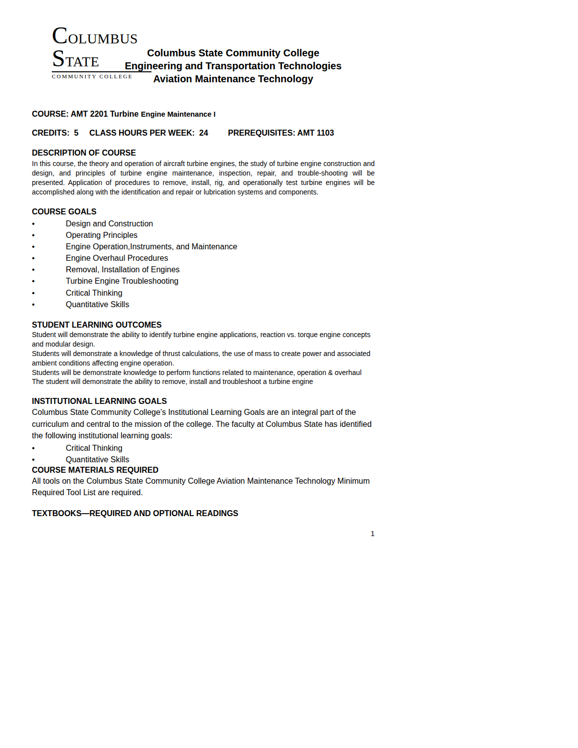Columbus State
COMMUNITY COLLEGE
Columbus State Community College
Engineering and Transportation Technologies
Aviation Maintenance Technology
COURSE: AMT 2201 Turbine Engine Maintenance I
CREDITS: 5 CLASS HOURS PER WEEK: 24 PREREQUISITES: AMT 1103
DESCRIPTION OF COURSE
In this course, the theory and operation of aircraft turbine engines, the study of turbine engine construction and design, and principles of turbine engine maintenance, inspection, repair, and trouble-shooting will be presented. Application of procedures to remove, install, rig, and operationally test turbine engines will be accomplished along with the identification and repair or lubrication systems and components.
COURSE GOALS
Design and Construction
Operating Principles
Engine Operation,Instruments, and Maintenance
Engine Overhaul Procedures
Removal, Installation of Engines
Turbine Engine Troubleshooting
Critical Thinking
Quantitative Skills
STUDENT LEARNING OUTCOMES
Student will demonstrate the ability to identify turbine engine applications, reaction vs. torque engine concepts and modular design.
Students will demonstrate a knowledge of thrust calculations, the use of mass to create power and associated ambient conditions affecting engine operation.
Students will be demonstrate knowledge to perform functions related to maintenance, operation & overhaul
The student will demonstrate the ability to remove, install and troubleshoot a turbine engine
INSTITUTIONAL LEARNING GOALS
Columbus State Community College's Institutional Learning Goals are an integral part of the curriculum and central to the mission of the college. The faculty at Columbus State has identified the following institutional learning goals:
Critical Thinking
Quantitative Skills
COURSE MATERIALS REQUIRED
All tools on the Columbus State Community College Aviation Maintenance Technology Minimum Required Tool List are required.
TEXTBOOKS—REQUIRED AND OPTIONAL READINGS
1